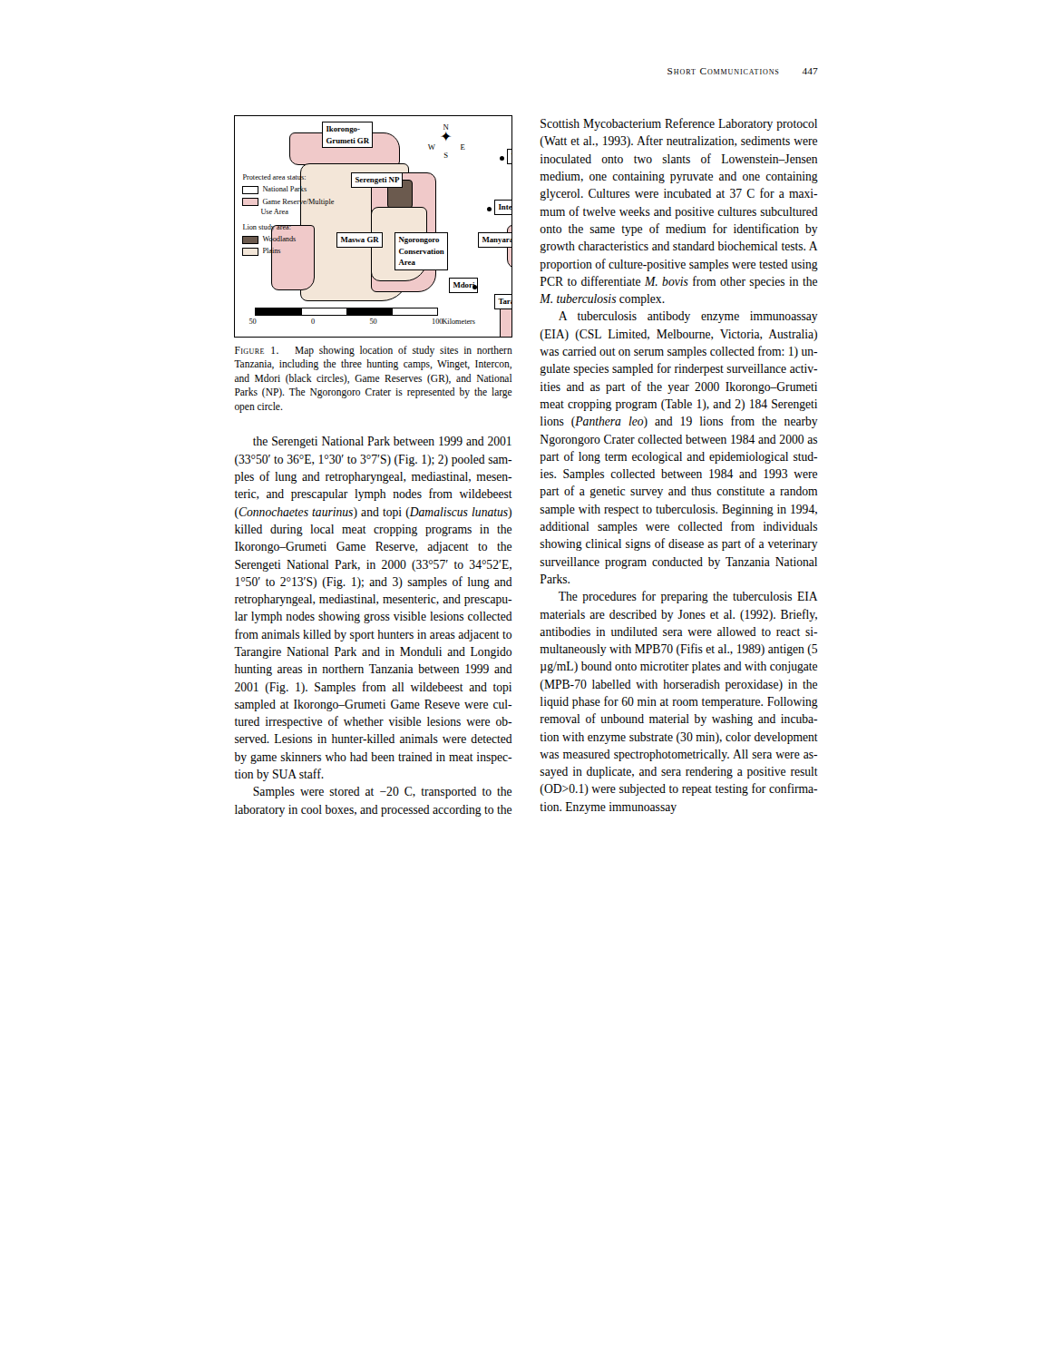Short Communications447
N ✦ W E S
Ikorongo-
Grumeti GR
Serengeti NP
Maswa GR
Ngorongoro
Conservation
Area
Manyara NP
Tarangire NP
Winget
Intercon
Mdori
Protected area status:
National Parks
Game Reserve/Multiple
Use Area
Lion study area:
Woodlands
Plains
50050100
Kilometers
Figure 1. Map showing location of study sites in northern Tanzania, including the three hunting camps, Winget, Intercon, and Mdori (black circles), Game Reserves (GR), and National Parks (NP). The Ngorongoro Crater is represented by the large open circle.
the Serengeti National Park between 1999 and 2001 (33°50′ to 36°E, 1°30′ to 3°7′S) (Fig. 1); 2) pooled samples of lung and retropharyngeal, mediastinal, mesenteric, and prescapular lymph nodes from wildebeest (Connochaetes taurinus) and topi (Damaliscus lunatus) killed during local meat cropping programs in the Ikorongo–Grumeti Game Reserve, adjacent to the Serengeti National Park, in 2000 (33°57′ to 34°52′E, 1°50′ to 2°13′S) (Fig. 1); and 3) samples of lung and retropharyngeal, mediastinal, mesenteric, and prescapular lymph nodes showing gross visible lesions collected from animals killed by sport hunters in areas adjacent to Tarangire National Park and in Monduli and Longido hunting areas in northern Tanzania between 1999 and 2001 (Fig. 1). Samples from all wildebeest and topi sampled at Ikorongo–Grumeti Game Reseve were cultured irrespective of whether visible lesions were observed. Lesions in hunter-killed animals were detected by game skinners who had been trained in meat inspection by SUA staff.
Samples were stored at −20 C, transported to the laboratory in cool boxes, and processed according to the Scottish Mycobacterium Reference Laboratory protocol (Watt et al., 1993). After neutralization, sediments were inoculated onto two slants of Lowenstein–Jensen medium, one containing pyruvate and one containing glycerol. Cultures were incubated at 37 C for a maximum of twelve weeks and positive cultures subcultured onto the same type of medium for identification by growth characteristics and standard biochemical tests. A proportion of culture-positive samples were tested using PCR to differentiate M. bovis from other species in the M. tuberculosis complex.
A tuberculosis antibody enzyme immunoassay (EIA) (CSL Limited, Melbourne, Victoria, Australia) was carried out on serum samples collected from: 1) ungulate species sampled for rinderpest surveillance activities and as part of the year 2000 Ikorongo–Grumeti meat cropping program (Table 1), and 2) 184 Serengeti lions (Panthera leo) and 19 lions from the nearby Ngorongoro Crater collected between 1984 and 2000 as part of long term ecological and epidemiological studies. Samples collected between 1984 and 1993 were part of a genetic survey and thus constitute a random sample with respect to tuberculosis. Beginning in 1994, additional samples were collected from individuals showing clinical signs of disease as part of a veterinary surveillance program conducted by Tanzania National Parks.
The procedures for preparing the tuberculosis EIA materials are described by Jones et al. (1992). Briefly, antibodies in undiluted sera were allowed to react simultaneously with MPB70 (Fifis et al., 1989) antigen (5 µg/mL) bound onto microtiter plates and with conjugate (MPB-70 labelled with horseradish peroxidase) in the liquid phase for 60 min at room temperature. Following removal of unbound material by washing and incubation with enzyme substrate (30 min), color development was measured spectrophotometrically. All sera were assayed in duplicate, and sera rendering a positive result (OD>0.1) were subjected to repeat testing for confirmation. Enzyme immunoassay